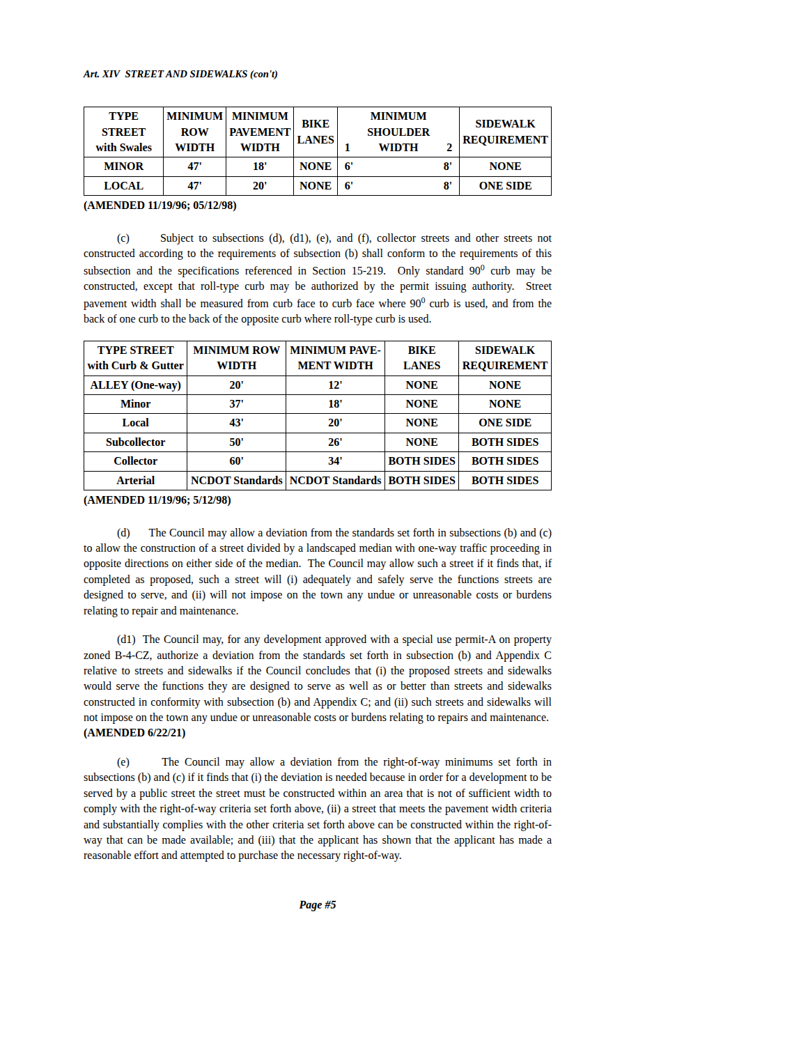Art. XIV STREET AND SIDEWALKS (con't)
| TYPE STREET with Swales | MINIMUM ROW WIDTH | MINIMUM PAVEMENT WIDTH | BIKE LANES | MINIMUM SHOULDER 1 WIDTH 2 | SIDEWALK REQUIREMENT |
| --- | --- | --- | --- | --- | --- |
| MINOR | 47' | 18' | NONE | 6' 8' | NONE |
| LOCAL | 47' | 20' | NONE | 6' 8' | ONE SIDE |
(AMENDED 11/19/96; 05/12/98)
(c) Subject to subsections (d), (d1), (e), and (f), collector streets and other streets not constructed according to the requirements of subsection (b) shall conform to the requirements of this subsection and the specifications referenced in Section 15-219. Only standard 900 curb may be constructed, except that roll-type curb may be authorized by the permit issuing authority. Street pavement width shall be measured from curb face to curb face where 900 curb is used, and from the back of one curb to the back of the opposite curb where roll-type curb is used.
| TYPE STREET with Curb & Gutter | MINIMUM ROW WIDTH | MINIMUM PAVE- MENT WIDTH | BIKE LANES | SIDEWALK REQUIREMENT |
| --- | --- | --- | --- | --- |
| ALLEY (One-way) | 20' | 12' | NONE | NONE |
| Minor | 37' | 18' | NONE | NONE |
| Local | 43' | 20' | NONE | ONE SIDE |
| Subcollector | 50' | 26' | NONE | BOTH SIDES |
| Collector | 60' | 34' | BOTH SIDES | BOTH SIDES |
| Arterial | NCDOT Standards | NCDOT Standards | BOTH SIDES | BOTH SIDES |
(AMENDED 11/19/96; 5/12/98)
(d) The Council may allow a deviation from the standards set forth in subsections (b) and (c) to allow the construction of a street divided by a landscaped median with one-way traffic proceeding in opposite directions on either side of the median. The Council may allow such a street if it finds that, if completed as proposed, such a street will (i) adequately and safely serve the functions streets are designed to serve, and (ii) will not impose on the town any undue or unreasonable costs or burdens relating to repair and maintenance.
(d1) The Council may, for any development approved with a special use permit-A on property zoned B-4-CZ, authorize a deviation from the standards set forth in subsection (b) and Appendix C relative to streets and sidewalks if the Council concludes that (i) the proposed streets and sidewalks would serve the functions they are designed to serve as well as or better than streets and sidewalks constructed in conformity with subsection (b) and Appendix C; and (ii) such streets and sidewalks will not impose on the town any undue or unreasonable costs or burdens relating to repairs and maintenance. (AMENDED 6/22/21)
(e) The Council may allow a deviation from the right-of-way minimums set forth in subsections (b) and (c) if it finds that (i) the deviation is needed because in order for a development to be served by a public street the street must be constructed within an area that is not of sufficient width to comply with the right-of-way criteria set forth above, (ii) a street that meets the pavement width criteria and substantially complies with the other criteria set forth above can be constructed within the right-of-way that can be made available; and (iii) that the applicant has shown that the applicant has made a reasonable effort and attempted to purchase the necessary right-of-way.
Page #5